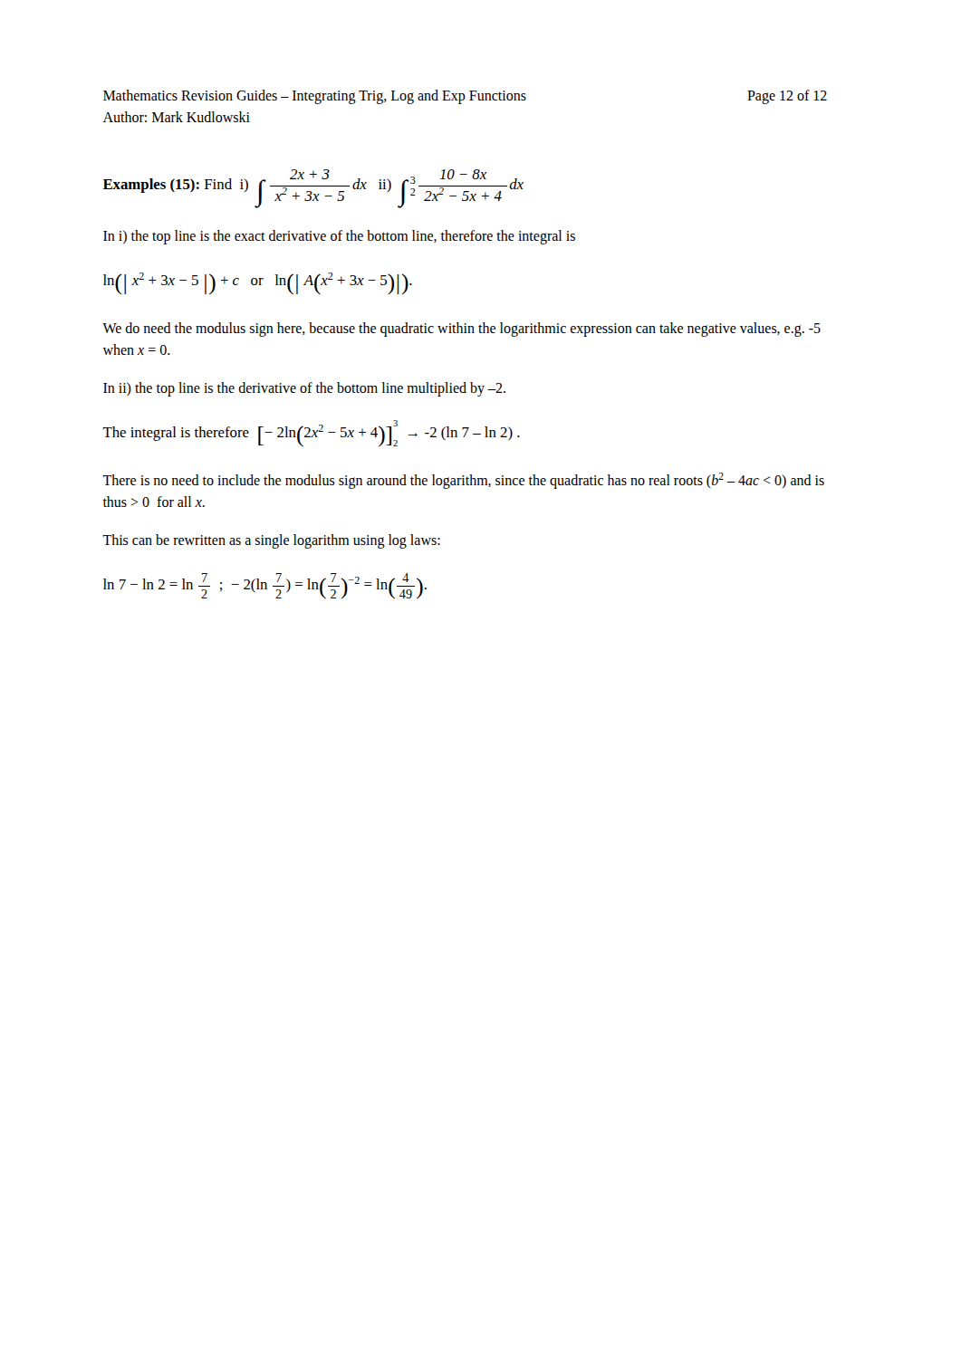Mathematics Revision Guides – Integrating Trig, Log and Exp Functions
Page 12 of 12
Author: Mark Kudlowski
Examples (15): Find i) ∫2x + 3 x2 + 3x − 5 dx ii) ∫3210 − 8x 2x2 − 5x + 4 dx
In i) the top line is the exact derivative of the bottom line, therefore the integral is
ln(| x2 + 3x − 5 |) + c or ln(| A(x2 + 3x − 5)|).
We do need the modulus sign here, because the quadratic within the logarithmic expression can take negative values, e.g. -5 when x = 0.
In ii) the top line is the derivative of the bottom line multiplied by –2.
The integral is therefore [− 2ln(2x2 − 5x + 4)] 32 → -2 (ln 7 – ln 2) .
There is no need to include the modulus sign around the logarithm, since the quadratic has no real roots (b2 – 4ac < 0) and is thus > 0 for all x.
This can be rewritten as a single logarithm using log laws:
ln 7 − ln 2 = ln 72 ; − 2(ln 72) = ln(72)−2 = ln(449).